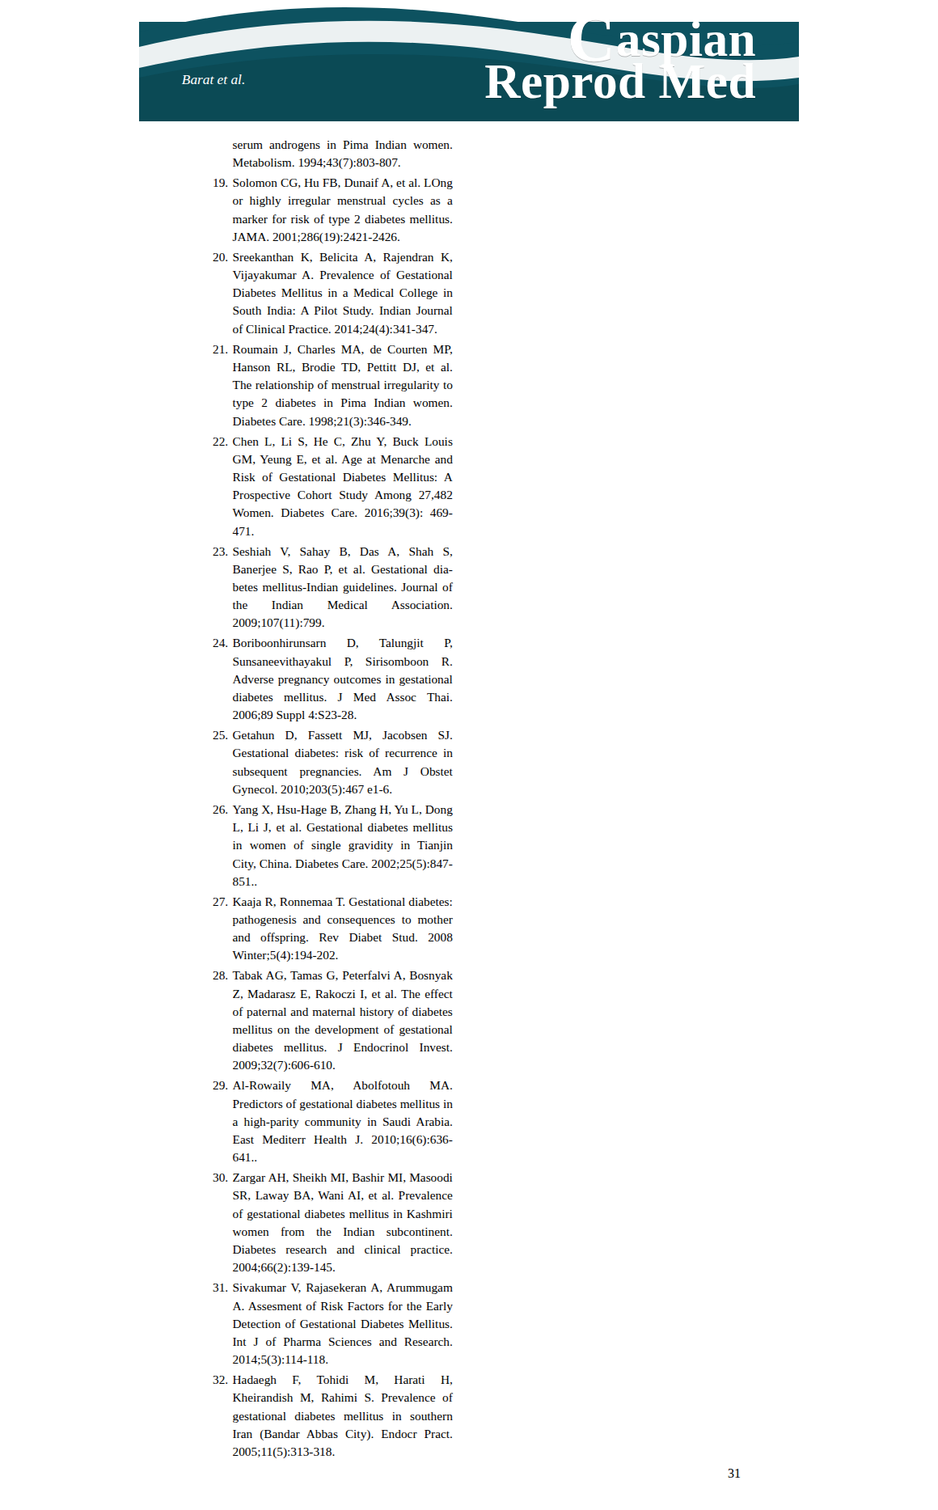Caspian Reprod Med
Barat et al.
serum androgens in Pima Indian women. Metabolism. 1994;43(7):803-807.
19. Solomon CG, Hu FB, Dunaif A, et al. LOng or highly irregular menstrual cycles as a marker for risk of type 2 diabetes mellitus. JAMA. 2001;286(19):2421-2426.
20. Sreekanthan K, Belicita A, Rajendran K, Vijayakumar A. Prevalence of Gestational Diabetes Mellitus in a Medical College in South India: A Pilot Study. Indian Journal of Clinical Practice. 2014;24(4):341-347.
21. Roumain J, Charles MA, de Courten MP, Hanson RL, Brodie TD, Pettitt DJ, et al. The relationship of menstrual irregularity to type 2 diabetes in Pima Indian women. Diabetes Care. 1998;21(3):346-349.
22. Chen L, Li S, He C, Zhu Y, Buck Louis GM, Yeung E, et al. Age at Menarche and Risk of Gestational Diabetes Mellitus: A Prospective Cohort Study Among 27,482 Women. Diabetes Care. 2016;39(3): 469-471.
23. Seshiah V, Sahay B, Das A, Shah S, Banerjee S, Rao P, et al. Gestational diabetes mellitus-Indian guidelines. Journal of the Indian Medical Association. 2009;107(11):799.
24. Boriboonhirunsarn D, Talungjit P, Sunsaneevithayakul P, Sirisomboon R. Adverse pregnancy outcomes in gestational diabetes mellitus. J Med Assoc Thai. 2006;89 Suppl 4:S23-28.
25. Getahun D, Fassett MJ, Jacobsen SJ. Gestational diabetes: risk of recurrence in subsequent pregnancies. Am J Obstet Gynecol. 2010;203(5):467 e1-6.
26. Yang X, Hsu-Hage B, Zhang H, Yu L, Dong L, Li J, et al. Gestational diabetes mellitus in women of single gravidity in Tianjin City, China. Diabetes Care. 2002;25(5):847-851..
27. Kaaja R, Ronnemaa T. Gestational diabetes: pathogenesis and consequences to mother and offspring. Rev Diabet Stud. 2008 Winter;5(4):194-202.
28. Tabak AG, Tamas G, Peterfalvi A, Bosnyak Z, Madarasz E, Rakoczi I, et al. The effect of paternal and maternal history of diabetes mellitus on the development of gestational diabetes mellitus. J Endocrinol Invest. 2009;32(7):606-610.
29. Al-Rowaily MA, Abolfotouh MA. Predictors of gestational diabetes mellitus in a high-parity community in Saudi Arabia. East Mediterr Health J. 2010;16(6):636-641..
30. Zargar AH, Sheikh MI, Bashir MI, Masoodi SR, Laway BA, Wani AI, et al. Prevalence of gestational diabetes mellitus in Kashmiri women from the Indian subcontinent. Diabetes research and clinical practice. 2004;66(2):139-145.
31. Sivakumar V, Rajasekeran A, Arummugam A. Assesment of Risk Factors for the Early Detection of Gestational Diabetes Mellitus. Int J of Pharma Sciences and Research. 2014;5(3):114-118.
32. Hadaegh F, Tohidi M, Harati H, Kheirandish M, Rahimi S. Prevalence of gestational diabetes mellitus in southern Iran (Bandar Abbas City). Endocr Pract. 2005;11(5):313-318.
31